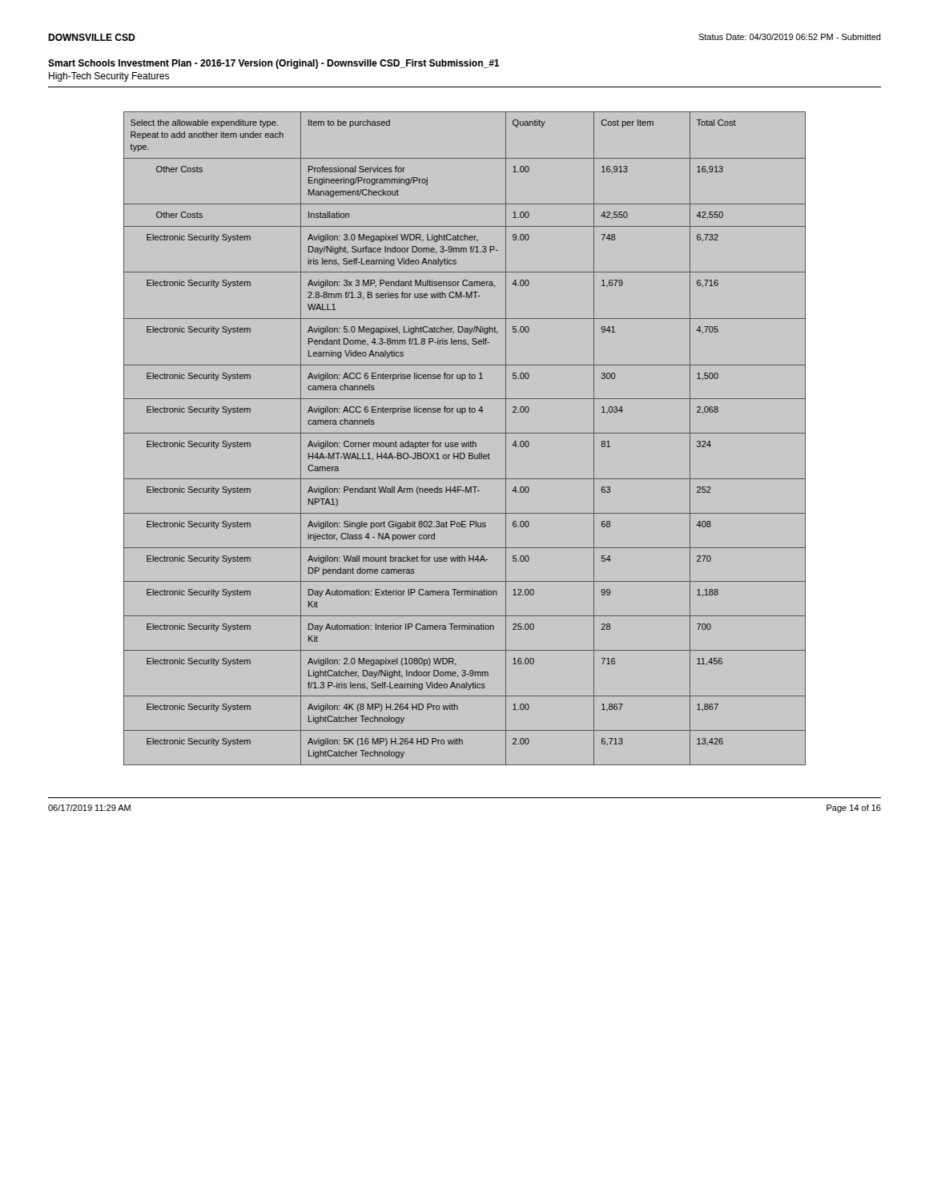DOWNSVILLE CSD
Status Date: 04/30/2019 06:52 PM - Submitted
Smart Schools Investment Plan - 2016-17 Version (Original) - Downsville CSD_First Submission_#1
High-Tech Security Features
| Select the allowable expenditure type. Repeat to add another item under each type. | Item to be purchased | Quantity | Cost per Item | Total Cost |
| --- | --- | --- | --- | --- |
| Other Costs | Professional Services for Engineering/Programming/Proj Management/Checkout | 1.00 | 16,913 | 16,913 |
| Other Costs | Installation | 1.00 | 42,550 | 42,550 |
| Electronic Security System | Avigilon: 3.0 Megapixel WDR, LightCatcher, Day/Night, Surface Indoor Dome, 3-9mm f/1.3 P-iris lens, Self-Learning Video Analytics | 9.00 | 748 | 6,732 |
| Electronic Security System | Avigilon: 3x 3 MP, Pendant Multisensor Camera, 2.8-8mm f/1.3, B series for use with CM-MT-WALL1 | 4.00 | 1,679 | 6,716 |
| Electronic Security System | Avigilon: 5.0 Megapixel, LightCatcher, Day/Night, Pendant Dome, 4.3-8mm f/1.8 P-iris lens, Self-Learning Video Analytics | 5.00 | 941 | 4,705 |
| Electronic Security System | Avigilon: ACC 6 Enterprise license for up to 1 camera channels | 5.00 | 300 | 1,500 |
| Electronic Security System | Avigilon: ACC 6 Enterprise license for up to 4 camera channels | 2.00 | 1,034 | 2,068 |
| Electronic Security System | Avigilon: Corner mount adapter for use with H4A-MT-WALL1, H4A-BO-JBOX1 or HD Bullet Camera | 4.00 | 81 | 324 |
| Electronic Security System | Avigilon: Pendant Wall Arm (needs H4F-MT-NPTA1) | 4.00 | 63 | 252 |
| Electronic Security System | Avigilon: Single port Gigabit 802.3at PoE Plus injector, Class 4 - NA power cord | 6.00 | 68 | 408 |
| Electronic Security System | Avigilon: Wall mount bracket for use with H4A-DP pendant dome cameras | 5.00 | 54 | 270 |
| Electronic Security System | Day Automation: Exterior IP Camera Termination Kit | 12.00 | 99 | 1,188 |
| Electronic Security System | Day Automation: Interior IP Camera Termination Kit | 25.00 | 28 | 700 |
| Electronic Security System | Avigilon: 2.0 Megapixel (1080p) WDR, LightCatcher, Day/Night, Indoor Dome, 3-9mm f/1.3 P-iris lens, Self-Learning Video Analytics | 16.00 | 716 | 11,456 |
| Electronic Security System | Avigilon: 4K (8 MP) H.264 HD Pro with LightCatcher Technology | 1.00 | 1,867 | 1,867 |
| Electronic Security System | Avigilon: 5K (16 MP) H.264 HD Pro with LightCatcher Technology | 2.00 | 6,713 | 13,426 |
06/17/2019 11:29 AM
Page 14 of 16